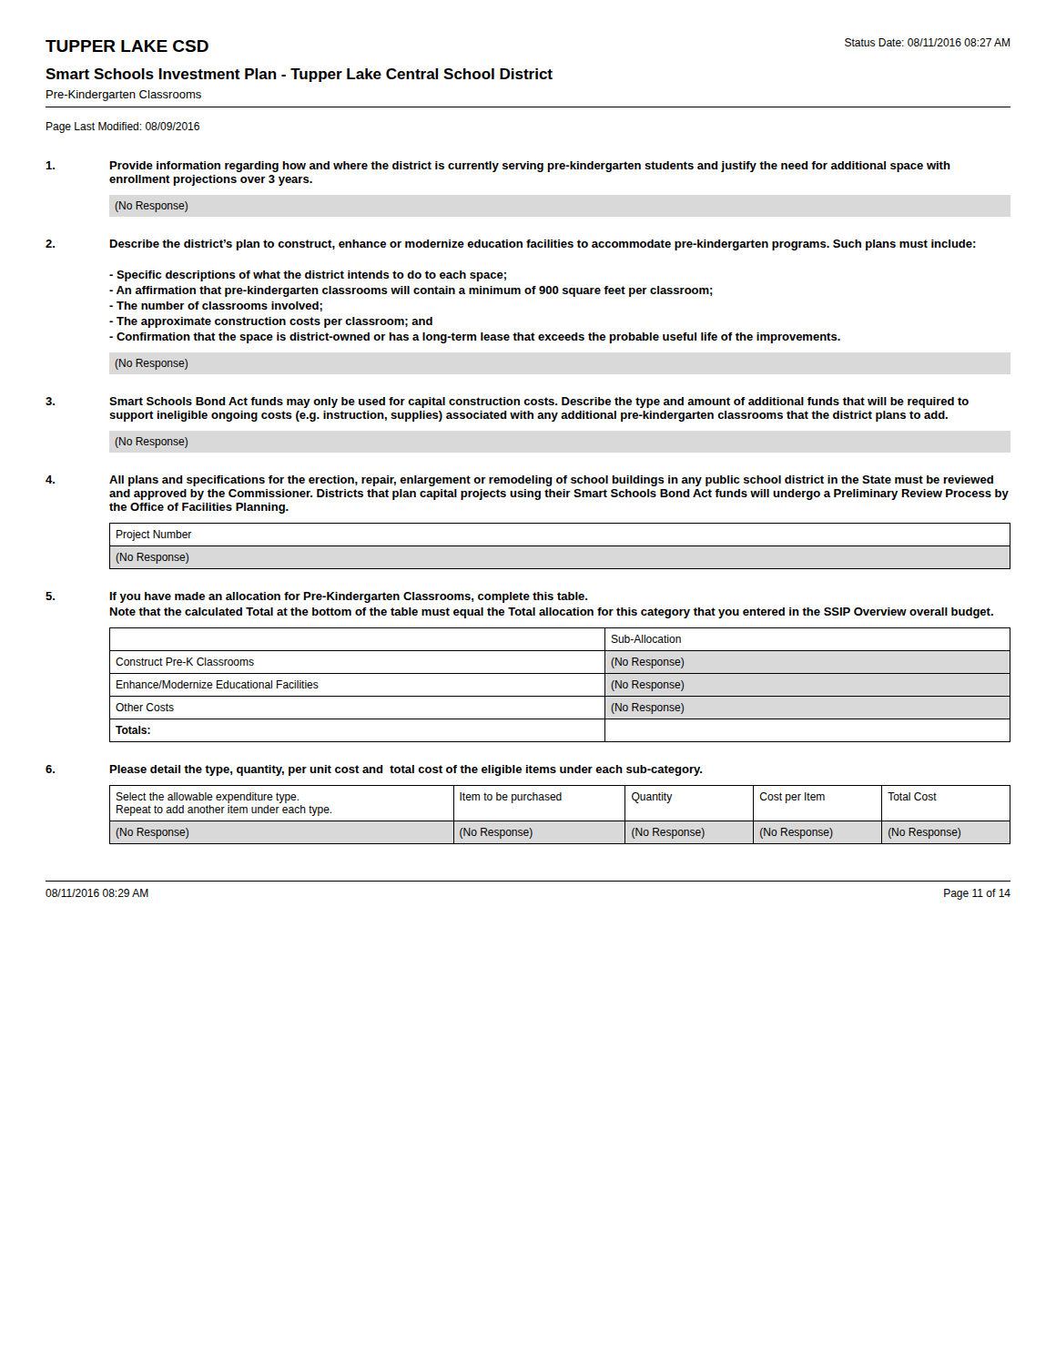TUPPER LAKE CSD
Status Date: 08/11/2016 08:27 AM
Smart Schools Investment Plan - Tupper Lake Central School District
Pre-Kindergarten Classrooms
Page Last Modified: 08/09/2016
1.
Provide information regarding how and where the district is currently serving pre-kindergarten students and justify the need for additional space with enrollment projections over 3 years.
(No Response)
2.
Describe the district’s plan to construct, enhance or modernize education facilities to accommodate pre-kindergarten programs. Such plans must include:
- Specific descriptions of what the district intends to do to each space;
- An affirmation that pre-kindergarten classrooms will contain a minimum of 900 square feet per classroom;
- The number of classrooms involved;
- The approximate construction costs per classroom; and
- Confirmation that the space is district-owned or has a long-term lease that exceeds the probable useful life of the improvements.
(No Response)
3.
Smart Schools Bond Act funds may only be used for capital construction costs. Describe the type and amount of additional funds that will be required to support ineligible ongoing costs (e.g. instruction, supplies) associated with any additional pre-kindergarten classrooms that the district plans to add.
(No Response)
4.
All plans and specifications for the erection, repair, enlargement or remodeling of school buildings in any public school district in the State must be reviewed and approved by the Commissioner. Districts that plan capital projects using their Smart Schools Bond Act funds will undergo a Preliminary Review Process by the Office of Facilities Planning.
| Project Number |
| (No Response) |
5.
If you have made an allocation for Pre-Kindergarten Classrooms, complete this table.
Note that the calculated Total at the bottom of the table must equal the Total allocation for this category that you entered in the SSIP Overview overall budget.
| | Sub-Allocation |
| Construct Pre-K Classrooms | (No Response) |
| Enhance/Modernize Educational Facilities | (No Response) |
| Other Costs | (No Response) |
| Totals: | |
6.
Please detail the type, quantity, per unit cost and total cost of the eligible items under each sub-category.
| Select the allowable expenditure type. Repeat to add another item under each type. | Item to be purchased | Quantity | Cost per Item | Total Cost |
| (No Response) | (No Response) | (No Response) | (No Response) | (No Response) |
08/11/2016 08:29 AM
Page 11 of 14